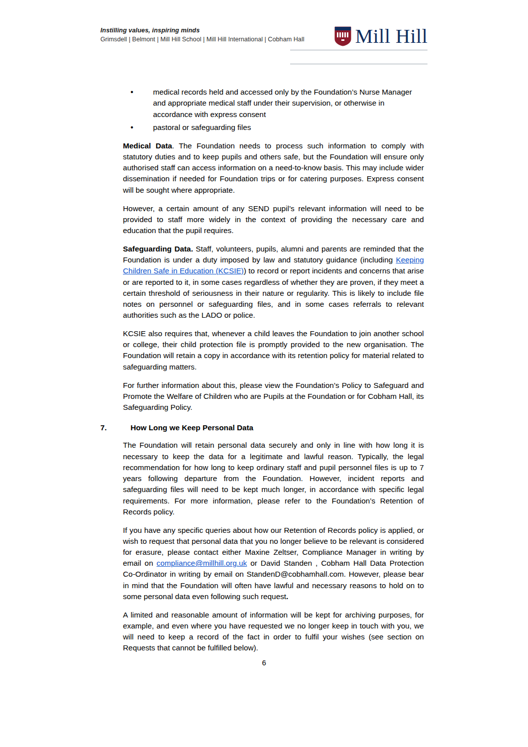Instilling values, inspiring minds
Grimsdell | Belmont | Mill Hill School | Mill Hill International | Cobham Hall
Mill Hill
medical records held and accessed only by the Foundation’s Nurse Manager and appropriate medical staff under their supervision, or otherwise in accordance with express consent
pastoral or safeguarding files
Medical Data. The Foundation needs to process such information to comply with statutory duties and to keep pupils and others safe, but the Foundation will ensure only authorised staff can access information on a need-to-know basis. This may include wider dissemination if needed for Foundation trips or for catering purposes. Express consent will be sought where appropriate.
However, a certain amount of any SEND pupil’s relevant information will need to be provided to staff more widely in the context of providing the necessary care and education that the pupil requires.
Safeguarding Data. Staff, volunteers, pupils, alumni and parents are reminded that the Foundation is under a duty imposed by law and statutory guidance (including Keeping Children Safe in Education (KCSIE)) to record or report incidents and concerns that arise or are reported to it, in some cases regardless of whether they are proven, if they meet a certain threshold of seriousness in their nature or regularity. This is likely to include file notes on personnel or safeguarding files, and in some cases referrals to relevant authorities such as the LADO or police.
KCSIE also requires that, whenever a child leaves the Foundation to join another school or college, their child protection file is promptly provided to the new organisation. The Foundation will retain a copy in accordance with its retention policy for material related to safeguarding matters.
For further information about this, please view the Foundation’s Policy to Safeguard and Promote the Welfare of Children who are Pupils at the Foundation or for Cobham Hall, its Safeguarding Policy.
7.
How Long we Keep Personal Data
The Foundation will retain personal data securely and only in line with how long it is necessary to keep the data for a legitimate and lawful reason. Typically, the legal recommendation for how long to keep ordinary staff and pupil personnel files is up to 7 years following departure from the Foundation. However, incident reports and safeguarding files will need to be kept much longer, in accordance with specific legal requirements. For more information, please refer to the Foundation’s Retention of Records policy.
If you have any specific queries about how our Retention of Records policy is applied, or wish to request that personal data that you no longer believe to be relevant is considered for erasure, please contact either Maxine Zeltser, Compliance Manager in writing by email on compliance@millhill.org.uk or David Standen , Cobham Hall Data Protection Co-Ordinator in writing by email on StandenD@cobhamhall.com. However, please bear in mind that the Foundation will often have lawful and necessary reasons to hold on to some personal data even following such request.
A limited and reasonable amount of information will be kept for archiving purposes, for example, and even where you have requested we no longer keep in touch with you, we will need to keep a record of the fact in order to fulfil your wishes (see section on Requests that cannot be fulfilled below).
6